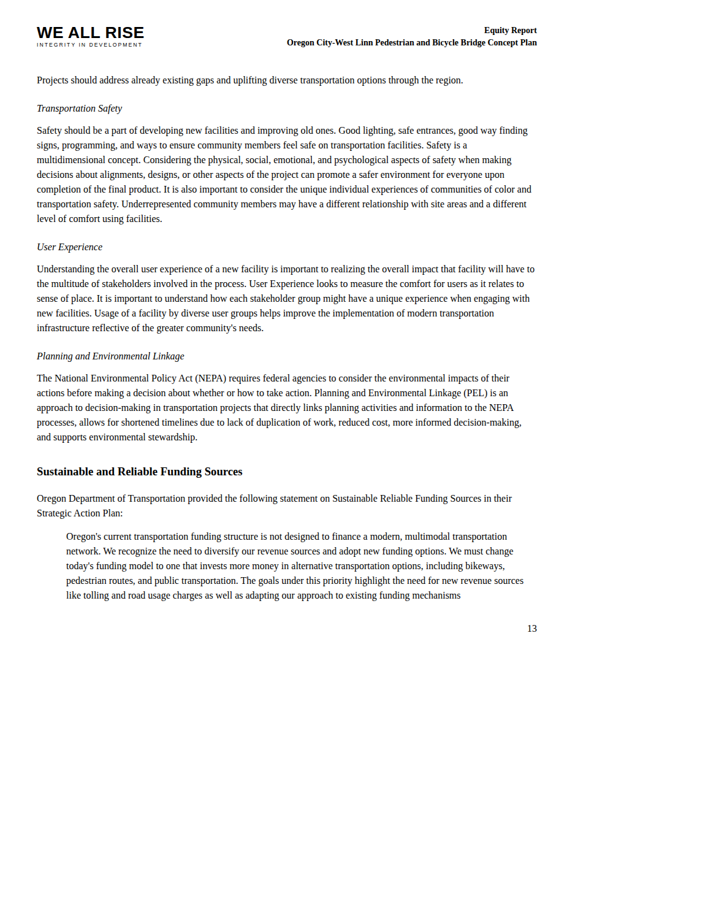WE ALL RISE INTEGRITY IN DEVELOPMENT
Equity Report
Oregon City-West Linn Pedestrian and Bicycle Bridge Concept Plan
Projects should address already existing gaps and uplifting diverse transportation options through the region.
Transportation Safety
Safety should be a part of developing new facilities and improving old ones. Good lighting, safe entrances, good way finding signs, programming, and ways to ensure community members feel safe on transportation facilities. Safety is a multidimensional concept. Considering the physical, social, emotional, and psychological aspects of safety when making decisions about alignments, designs, or other aspects of the project can promote a safer environment for everyone upon completion of the final product. It is also important to consider the unique individual experiences of communities of color and transportation safety. Underrepresented community members may have a different relationship with site areas and a different level of comfort using facilities.
User Experience
Understanding the overall user experience of a new facility is important to realizing the overall impact that facility will have to the multitude of stakeholders involved in the process. User Experience looks to measure the comfort for users as it relates to sense of place. It is important to understand how each stakeholder group might have a unique experience when engaging with new facilities. Usage of a facility by diverse user groups helps improve the implementation of modern transportation infrastructure reflective of the greater community's needs.
Planning and Environmental Linkage
The National Environmental Policy Act (NEPA) requires federal agencies to consider the environmental impacts of their actions before making a decision about whether or how to take action. Planning and Environmental Linkage (PEL) is an approach to decision-making in transportation projects that directly links planning activities and information to the NEPA processes, allows for shortened timelines due to lack of duplication of work, reduced cost, more informed decision-making, and supports environmental stewardship.
Sustainable and Reliable Funding Sources
Oregon Department of Transportation provided the following statement on Sustainable Reliable Funding Sources in their Strategic Action Plan:
Oregon's current transportation funding structure is not designed to finance a modern, multimodal transportation network. We recognize the need to diversify our revenue sources and adopt new funding options. We must change today's funding model to one that invests more money in alternative transportation options, including bikeways, pedestrian routes, and public transportation. The goals under this priority highlight the need for new revenue sources like tolling and road usage charges as well as adapting our approach to existing funding mechanisms
13